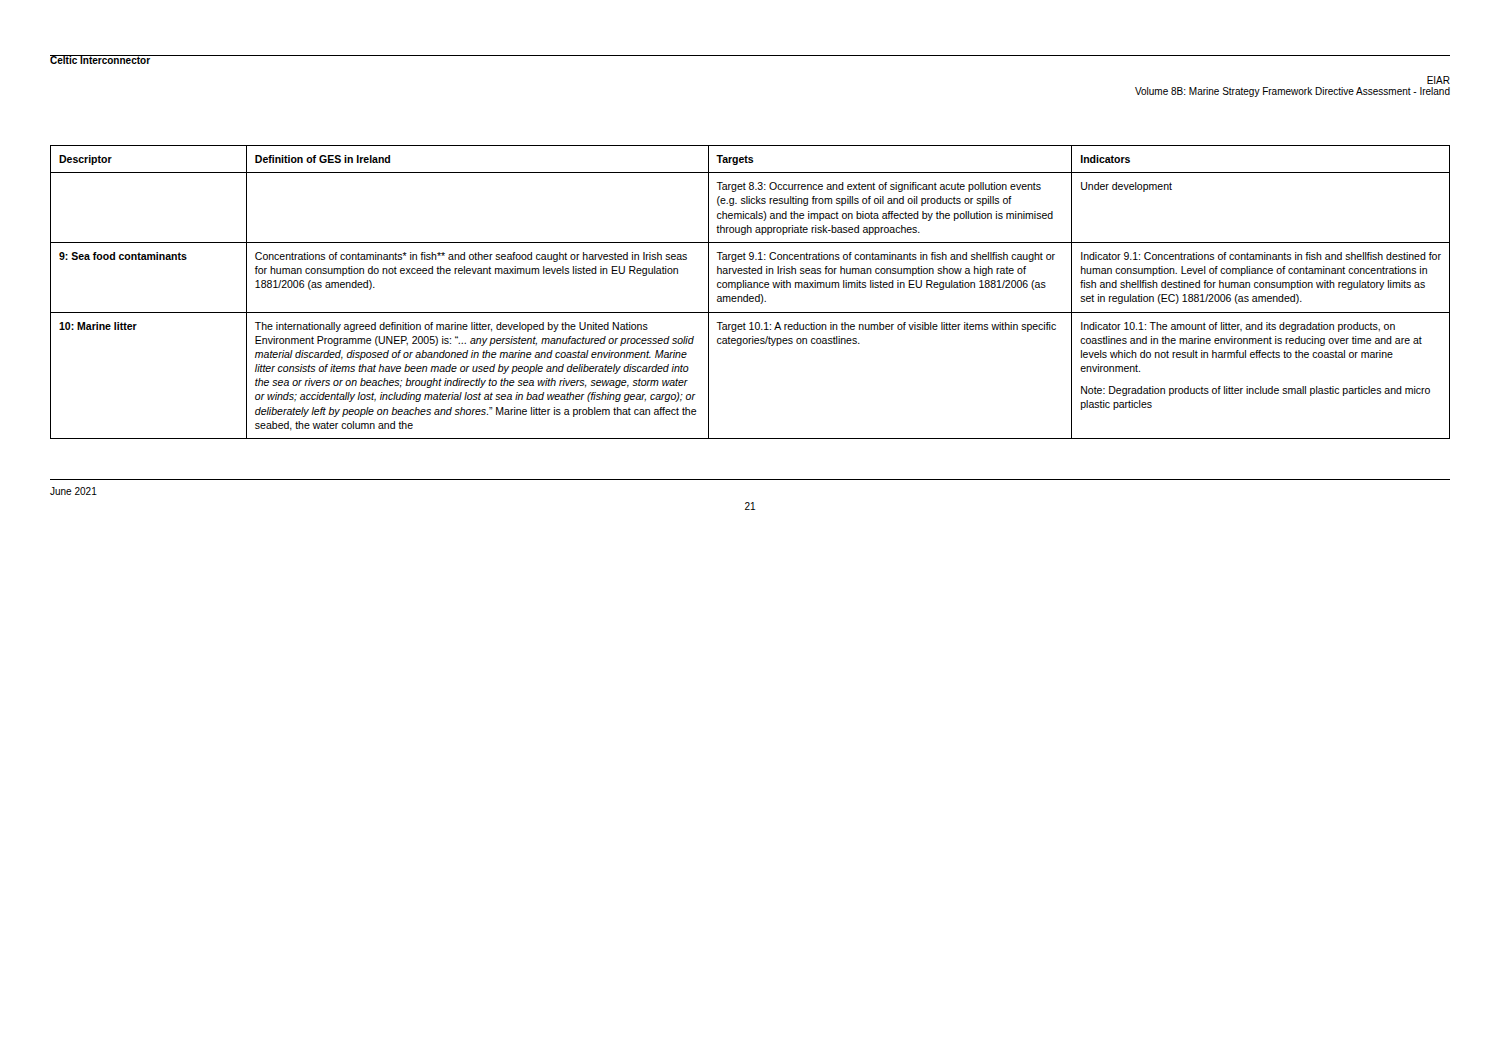Celtic Interconnector
EIAR
Volume 8B: Marine Strategy Framework Directive Assessment - Ireland
| Descriptor | Definition of GES in Ireland | Targets | Indicators |
| --- | --- | --- | --- |
| | | Target 8.3: Occurrence and extent of significant acute pollution events (e.g. slicks resulting from spills of oil and oil products or spills of chemicals) and the impact on biota affected by the pollution is minimised through appropriate risk-based approaches. | Under development |
| 9: Sea food contaminants | Concentrations of contaminants* in fish** and other seafood caught or harvested in Irish seas for human consumption do not exceed the relevant maximum levels listed in EU Regulation 1881/2006 (as amended). | Target 9.1: Concentrations of contaminants in fish and shellfish caught or harvested in Irish seas for human consumption show a high rate of compliance with maximum limits listed in EU Regulation 1881/2006 (as amended). | Indicator 9.1: Concentrations of contaminants in fish and shellfish destined for human consumption. Level of compliance of contaminant concentrations in fish and shellfish destined for human consumption with regulatory limits as set in regulation (EC) 1881/2006 (as amended). |
| 10: Marine litter | The internationally agreed definition of marine litter, developed by the United Nations Environment Programme (UNEP, 2005) is: “ ... any persistent, manufactured or processed solid material discarded, disposed of or abandoned in the marine and coastal environment. Marine litter consists of items that have been made or used by people and deliberately discarded into the sea or rivers or on beaches; brought indirectly to the sea with rivers, sewage, storm water or winds; accidentally lost, including material lost at sea in bad weather (fishing gear, cargo); or deliberately left by people on beaches and shores .” Marine litter is a problem that can affect the seabed, the water column and the | Target 10.1: A reduction in the number of visible litter items within specific categories/types on coastlines. | Indicator 10.1: The amount of litter, and its degradation products, on coastlines and in the marine environment is reducing over time and are at levels which do not result in harmful effects to the coastal or marine environment. Note: Degradation products of litter include small plastic particles and micro plastic particles |
June 2021
21